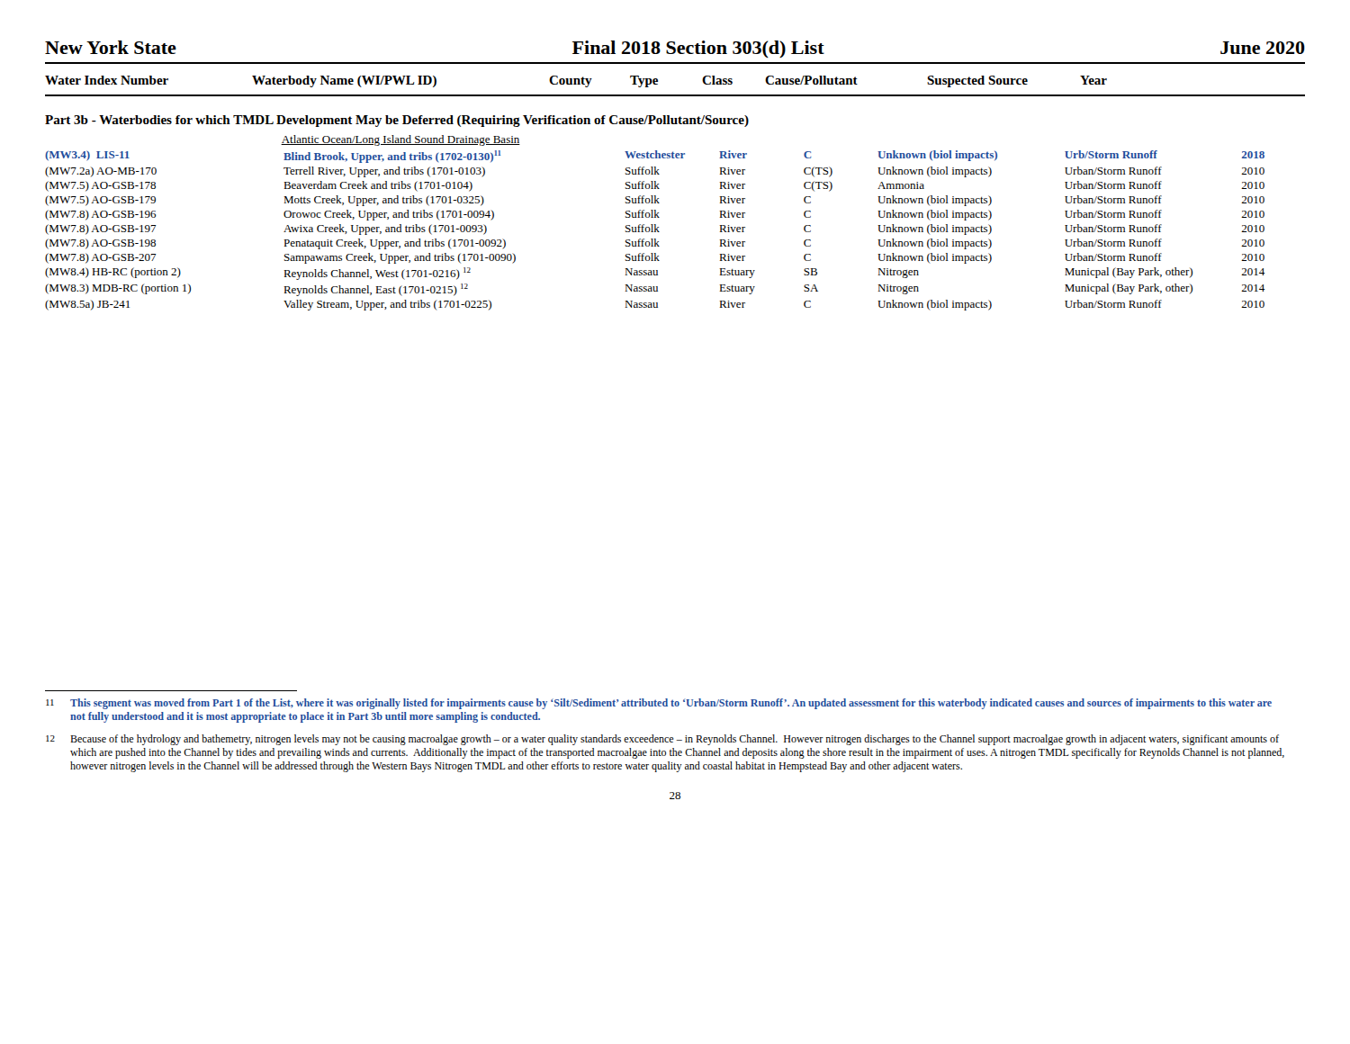New York State
Final 2018 Section 303(d) List
June 2020
Water Index Number
Waterbody Name (WI/PWL ID)
County
Type
Class
Cause/Pollutant
Suspected Source
Year
Part 3b - Waterbodies for which TMDL Development May be Deferred (Requiring Verification of Cause/Pollutant/Source)
Atlantic Ocean/Long Island Sound Drainage Basin
| (MW3.4) LIS-11 | Blind Brook, Upper, and tribs (1702-0130) 11 | Westchester | River | C | Unknown (biol impacts) | Urb/Storm Runoff | 2018 |
| (MW7.2a) AO-MB-170 | Terrell River, Upper, and tribs (1701-0103) | Suffolk | River | C(TS) | Unknown (biol impacts) | Urban/Storm Runoff | 2010 |
| (MW7.5) AO-GSB-178 | Beaverdam Creek and tribs (1701-0104) | Suffolk | River | C(TS) | Ammonia | Urban/Storm Runoff | 2010 |
| (MW7.5) AO-GSB-179 | Motts Creek, Upper, and tribs (1701-0325) | Suffolk | River | C | Unknown (biol impacts) | Urban/Storm Runoff | 2010 |
| (MW7.8) AO-GSB-196 | Orowoc Creek, Upper, and tribs (1701-0094) | Suffolk | River | C | Unknown (biol impacts) | Urban/Storm Runoff | 2010 |
| (MW7.8) AO-GSB-197 | Awixa Creek, Upper, and tribs (1701-0093) | Suffolk | River | C | Unknown (biol impacts) | Urban/Storm Runoff | 2010 |
| (MW7.8) AO-GSB-198 | Penataquit Creek, Upper, and tribs (1701-0092) | Suffolk | River | C | Unknown (biol impacts) | Urban/Storm Runoff | 2010 |
| (MW7.8) AO-GSB-207 | Sampawams Creek, Upper, and tribs (1701-0090) | Suffolk | River | C | Unknown (biol impacts) | Urban/Storm Runoff | 2010 |
| (MW8.4) HB-RC (portion 2) | Reynolds Channel, West (1701-0216) 12 | Nassau | Estuary | SB | Nitrogen | Municpal (Bay Park, other) | 2014 |
| (MW8.3) MDB-RC (portion 1) | Reynolds Channel, East (1701-0215) 12 | Nassau | Estuary | SA | Nitrogen | Municpal (Bay Park, other) | 2014 |
| (MW8.5a) JB-241 | Valley Stream, Upper, and tribs (1701-0225) | Nassau | River | C | Unknown (biol impacts) | Urban/Storm Runoff | 2010 |
11
This segment was moved from Part 1 of the List, where it was originally listed for impairments cause by ‘Silt/Sediment’ attributed to ‘Urban/Storm Runoff’. An updated assessment for this waterbody indicated causes and sources of impairments to this water are not fully understood and it is most appropriate to place it in Part 3b until more sampling is conducted.
12
Because of the hydrology and bathemetry, nitrogen levels may not be causing macroalgae growth – or a water quality standards exceedence – in Reynolds Channel. However nitrogen discharges to the Channel support macroalgae growth in adjacent waters, significant amounts of which are pushed into the Channel by tides and prevailing winds and currents. Additionally the impact of the transported macroalgae into the Channel and deposits along the shore result in the impairment of uses. A nitrogen TMDL specifically for Reynolds Channel is not planned, however nitrogen levels in the Channel will be addressed through the Western Bays Nitrogen TMDL and other efforts to restore water quality and coastal habitat in Hempstead Bay and other adjacent waters.
28